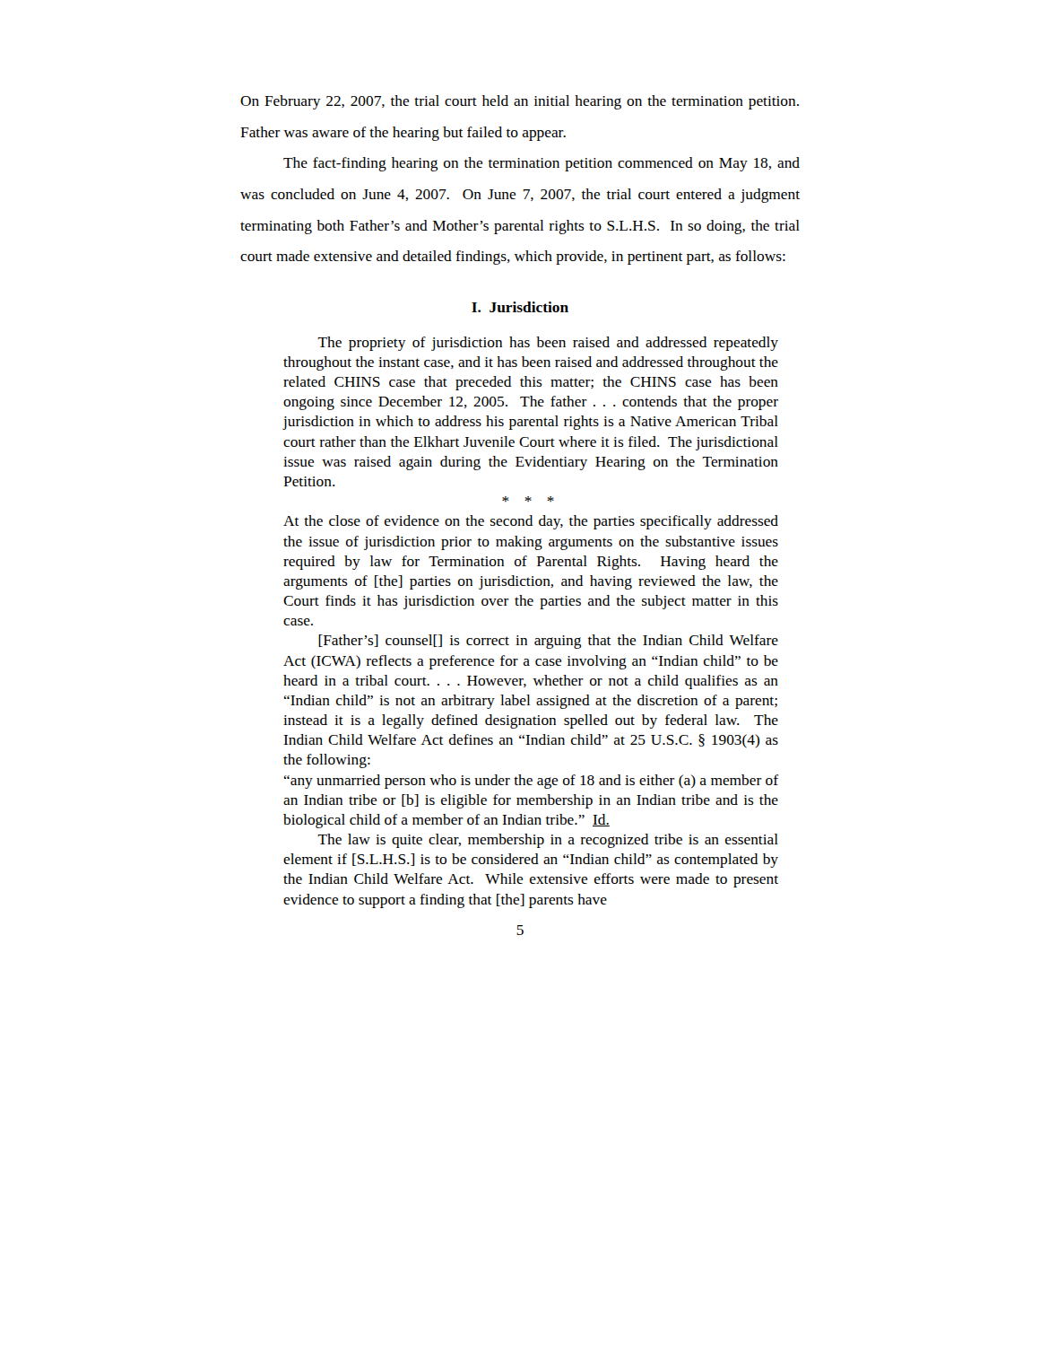On February 22, 2007, the trial court held an initial hearing on the termination petition. Father was aware of the hearing but failed to appear.
The fact-finding hearing on the termination petition commenced on May 18, and was concluded on June 4, 2007. On June 7, 2007, the trial court entered a judgment terminating both Father’s and Mother’s parental rights to S.L.H.S. In so doing, the trial court made extensive and detailed findings, which provide, in pertinent part, as follows:
I. Jurisdiction
The propriety of jurisdiction has been raised and addressed repeatedly throughout the instant case, and it has been raised and addressed throughout the related CHINS case that preceded this matter; the CHINS case has been ongoing since December 12, 2005. The father . . . contends that the proper jurisdiction in which to address his parental rights is a Native American Tribal court rather than the Elkhart Juvenile Court where it is filed. The jurisdictional issue was raised again during the Evidentiary Hearing on the Termination Petition.
* * *
At the close of evidence on the second day, the parties specifically addressed the issue of jurisdiction prior to making arguments on the substantive issues required by law for Termination of Parental Rights. Having heard the arguments of [the] parties on jurisdiction, and having reviewed the law, the Court finds it has jurisdiction over the parties and the subject matter in this case.
[Father’s] counsel[] is correct in arguing that the Indian Child Welfare Act (ICWA) reflects a preference for a case involving an “Indian child” to be heard in a tribal court. . . . However, whether or not a child qualifies as an “Indian child” is not an arbitrary label assigned at the discretion of a parent; instead it is a legally defined designation spelled out by federal law. The Indian Child Welfare Act defines an “Indian child” at 25 U.S.C. § 1903(4) as the following:
“any unmarried person who is under the age of 18 and is either (a) a member of an Indian tribe or [b] is eligible for membership in an Indian tribe and is the biological child of a member of an Indian tribe.” Id.
The law is quite clear, membership in a recognized tribe is an essential element if [S.L.H.S.] is to be considered an “Indian child” as contemplated by the Indian Child Welfare Act. While extensive efforts were made to present evidence to support a finding that [the] parents have
5